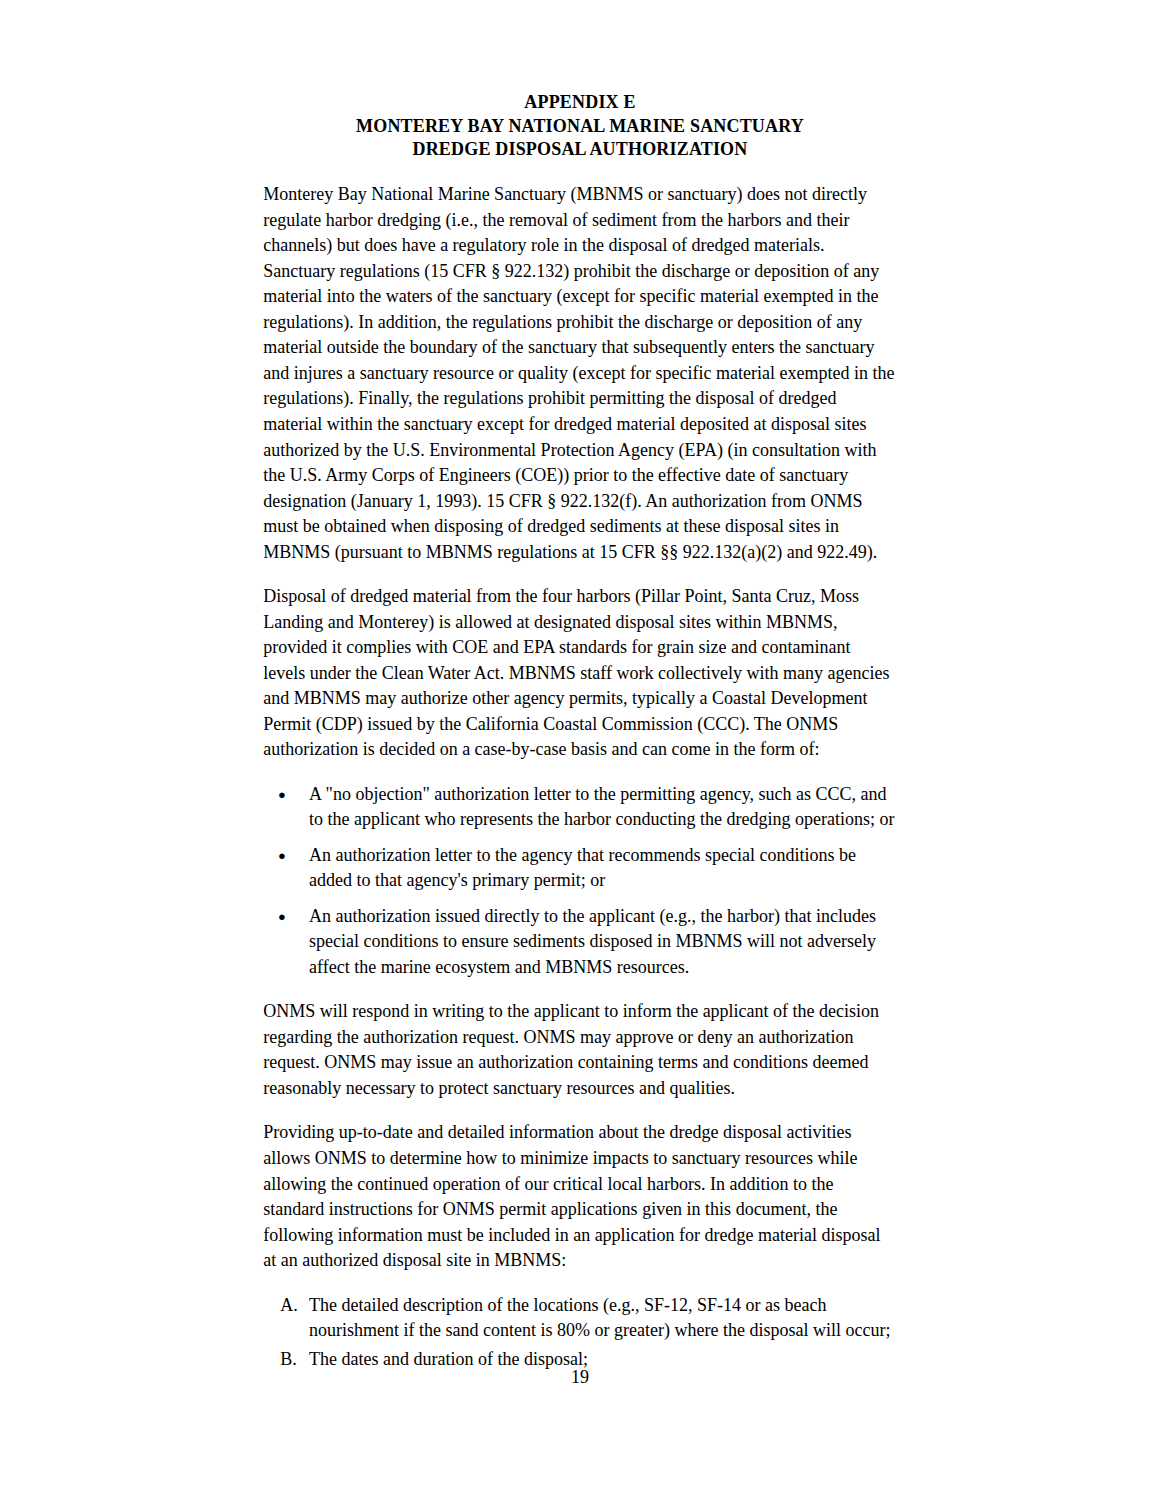APPENDIX E
MONTEREY BAY NATIONAL MARINE SANCTUARY
DREDGE DISPOSAL AUTHORIZATION
Monterey Bay National Marine Sanctuary (MBNMS or sanctuary) does not directly regulate harbor dredging (i.e., the removal of sediment from the harbors and their channels) but does have a regulatory role in the disposal of dredged materials. Sanctuary regulations (15 CFR § 922.132) prohibit the discharge or deposition of any material into the waters of the sanctuary (except for specific material exempted in the regulations). In addition, the regulations prohibit the discharge or deposition of any material outside the boundary of the sanctuary that subsequently enters the sanctuary and injures a sanctuary resource or quality (except for specific material exempted in the regulations). Finally, the regulations prohibit permitting the disposal of dredged material within the sanctuary except for dredged material deposited at disposal sites authorized by the U.S. Environmental Protection Agency (EPA) (in consultation with the U.S. Army Corps of Engineers (COE)) prior to the effective date of sanctuary designation (January 1, 1993). 15 CFR § 922.132(f). An authorization from ONMS must be obtained when disposing of dredged sediments at these disposal sites in MBNMS (pursuant to MBNMS regulations at 15 CFR §§ 922.132(a)(2) and 922.49).
Disposal of dredged material from the four harbors (Pillar Point, Santa Cruz, Moss Landing and Monterey) is allowed at designated disposal sites within MBNMS, provided it complies with COE and EPA standards for grain size and contaminant levels under the Clean Water Act. MBNMS staff work collectively with many agencies and MBNMS may authorize other agency permits, typically a Coastal Development Permit (CDP) issued by the California Coastal Commission (CCC). The ONMS authorization is decided on a case-by-case basis and can come in the form of:
A "no objection" authorization letter to the permitting agency, such as CCC, and to the applicant who represents the harbor conducting the dredging operations; or
An authorization letter to the agency that recommends special conditions be added to that agency's primary permit; or
An authorization issued directly to the applicant (e.g., the harbor) that includes special conditions to ensure sediments disposed in MBNMS will not adversely affect the marine ecosystem and MBNMS resources.
ONMS will respond in writing to the applicant to inform the applicant of the decision regarding the authorization request. ONMS may approve or deny an authorization request. ONMS may issue an authorization containing terms and conditions deemed reasonably necessary to protect sanctuary resources and qualities.
Providing up-to-date and detailed information about the dredge disposal activities allows ONMS to determine how to minimize impacts to sanctuary resources while allowing the continued operation of our critical local harbors. In addition to the standard instructions for ONMS permit applications given in this document, the following information must be included in an application for dredge material disposal at an authorized disposal site in MBNMS:
The detailed description of the locations (e.g., SF-12, SF-14 or as beach nourishment if the sand content is 80% or greater) where the disposal will occur;
The dates and duration of the disposal;
19